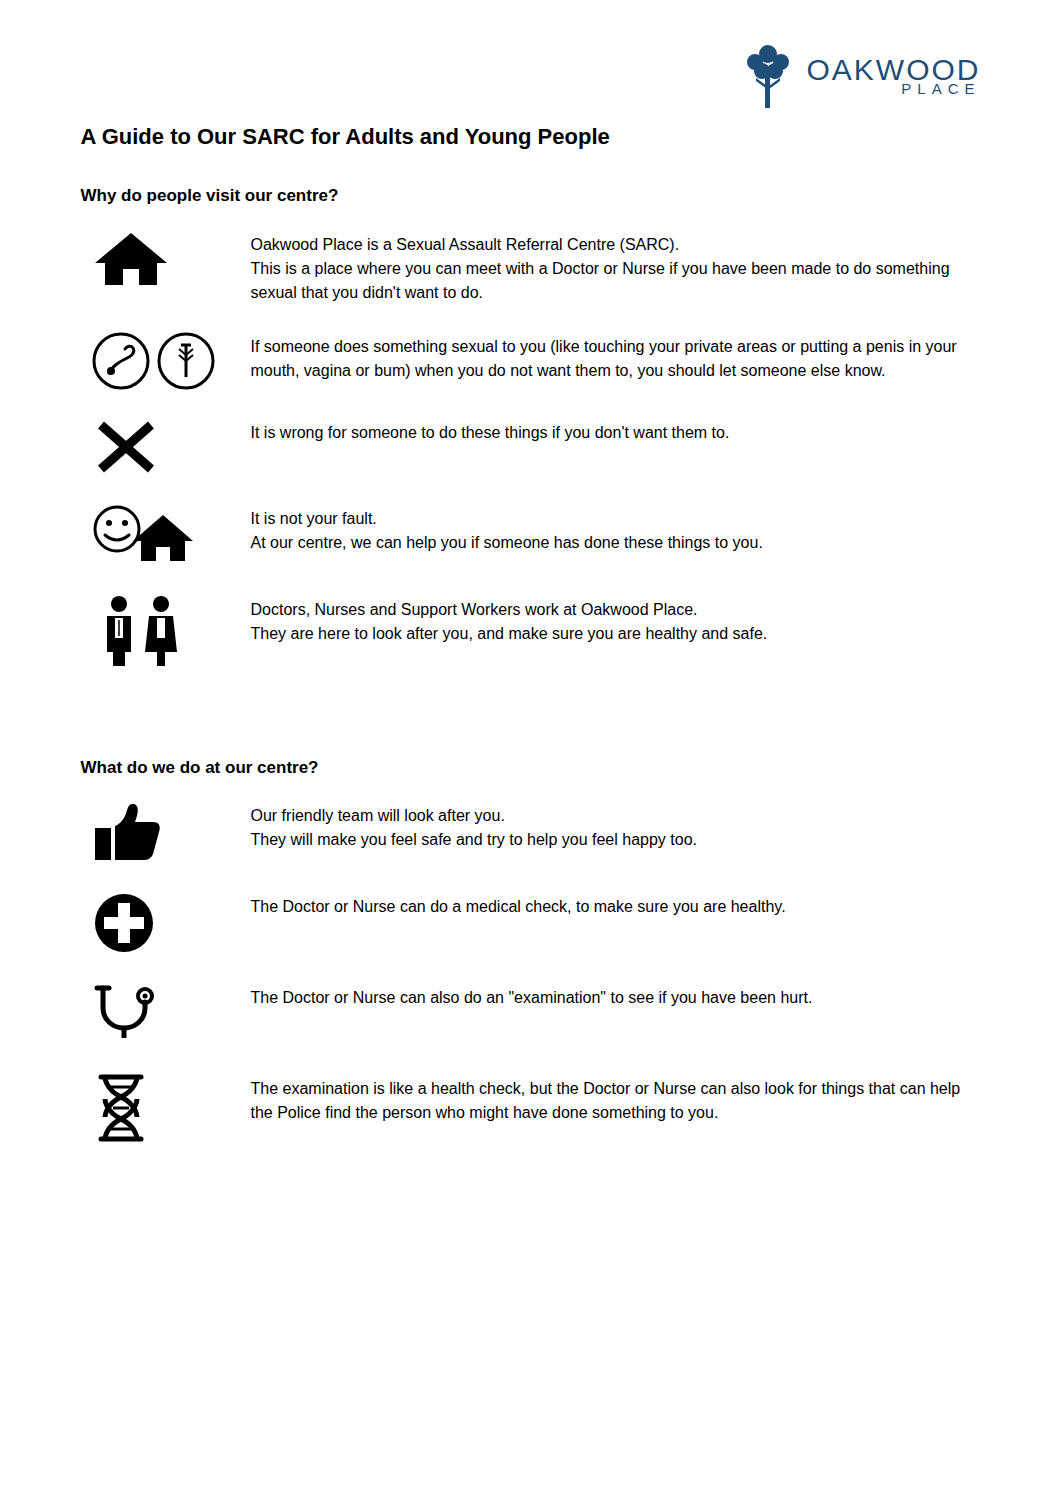OAKWOOD PLACE
A Guide to Our SARC for Adults and Young People
Why do people visit our centre?
Oakwood Place is a Sexual Assault Referral Centre (SARC).
This is a place where you can meet with a Doctor or Nurse if you have been made to do something sexual that you didn't want to do.
If someone does something sexual to you (like touching your private areas or putting a penis in your mouth, vagina or bum) when you do not want them to, you should let someone else know.
It is wrong for someone to do these things if you don't want them to.
It is not your fault.
At our centre, we can help you if someone has done these things to you.
Doctors, Nurses and Support Workers work at Oakwood Place.
They are here to look after you, and make sure you are healthy and safe.
What do we do at our centre?
Our friendly team will look after you.
They will make you feel safe and try to help you feel happy too.
The Doctor or Nurse can do a medical check, to make sure you are healthy.
The Doctor or Nurse can also do an "examination" to see if you have been hurt.
The examination is like a health check, but the Doctor or Nurse can also look for things that can help the Police find the person who might have done something to you.